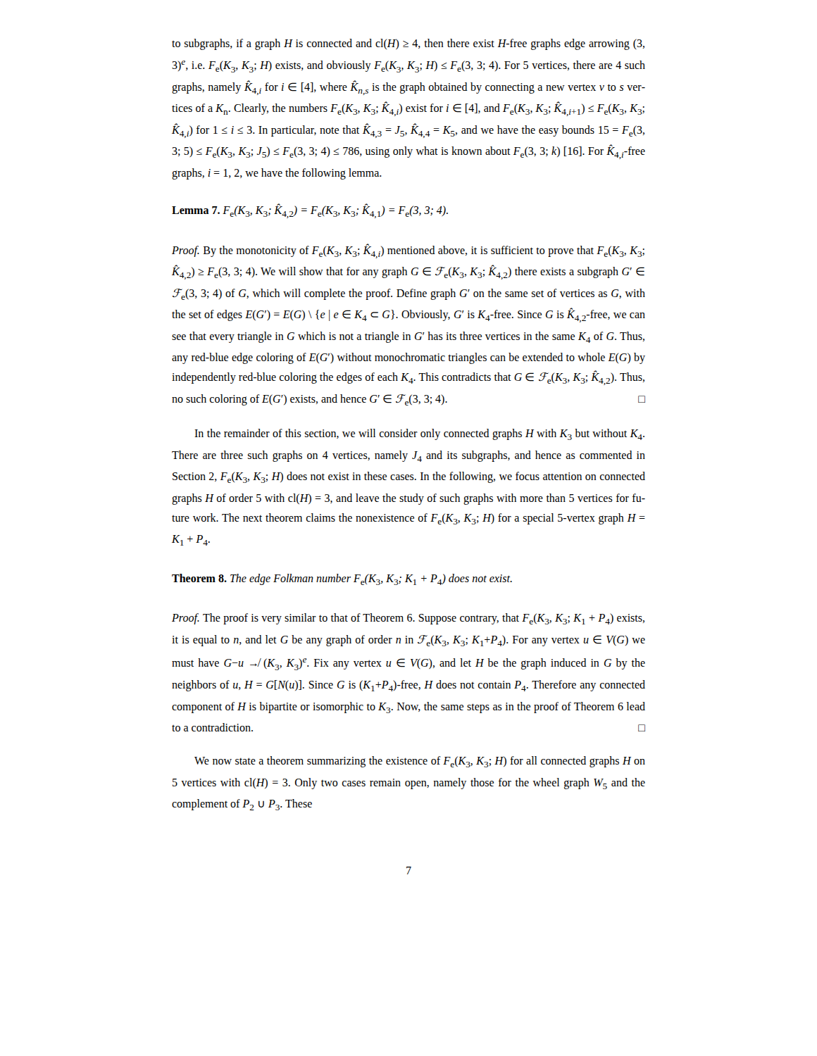to subgraphs, if a graph H is connected and cl(H) ≥ 4, then there exist H-free graphs edge arrowing (3, 3)e, i.e. Fe(K3, K3; H) exists, and obviously Fe(K3, K3; H) ≤ Fe(3, 3; 4). For 5 vertices, there are 4 such graphs, namely K̂4,i for i ∈ [4], where K̂n,s is the graph obtained by connecting a new vertex v to s vertices of a Kn. Clearly, the numbers Fe(K3, K3; K̂4,i) exist for i ∈ [4], and Fe(K3, K3; K̂4,i+1) ≤ Fe(K3, K3; K̂4,i) for 1 ≤ i ≤ 3. In particular, note that K̂4,3 = J5, K̂4,4 = K5, and we have the easy bounds 15 = Fe(3, 3; 5) ≤ Fe(K3, K3; J5) ≤ Fe(3, 3; 4) ≤ 786, using only what is known about Fe(3, 3; k) [16]. For K̂4,i-free graphs, i = 1, 2, we have the following lemma.
Lemma 7. Fe(K3, K3; K̂4,2) = Fe(K3, K3; K̂4,1) = Fe(3, 3; 4).
Proof. By the monotonicity of Fe(K3, K3; K̂4,i) mentioned above, it is sufficient to prove that Fe(K3, K3; K̂4,2) ≥ Fe(3, 3; 4). We will show that for any graph G ∈ ℱe(K3, K3; K̂4,2) there exists a subgraph G′ ∈ ℱe(3, 3; 4) of G, which will complete the proof. Define graph G′ on the same set of vertices as G, with the set of edges E(G′) = E(G) \ {e | e ∈ K4 ⊂ G}. Obviously, G′ is K4-free. Since G is K̂4,2-free, we can see that every triangle in G which is not a triangle in G′ has its three vertices in the same K4 of G. Thus, any red-blue edge coloring of E(G′) without monochromatic triangles can be extended to whole E(G) by independently red-blue coloring the edges of each K4. This contradicts that G ∈ ℱe(K3, K3; K̂4,2). Thus, no such coloring of E(G′) exists, and hence G′ ∈ ℱe(3, 3; 4). □
In the remainder of this section, we will consider only connected graphs H with K3 but without K4. There are three such graphs on 4 vertices, namely J4 and its subgraphs, and hence as commented in Section 2, Fe(K3, K3; H) does not exist in these cases. In the following, we focus attention on connected graphs H of order 5 with cl(H) = 3, and leave the study of such graphs with more than 5 vertices for future work. The next theorem claims the nonexistence of Fe(K3, K3; H) for a special 5-vertex graph H = K1 + P4.
Theorem 8. The edge Folkman number Fe(K3, K3; K1 + P4) does not exist.
Proof. The proof is very similar to that of Theorem 6. Suppose contrary, that Fe(K3, K3; K1 + P4) exists, it is equal to n, and let G be any graph of order n in ℱe(K3, K3; K1+P4). For any vertex u ∈ V(G) we must have G−u ↛ (K3, K3)e. Fix any vertex u ∈ V(G), and let H be the graph induced in G by the neighbors of u, H = G[N(u)]. Since G is (K1+P4)-free, H does not contain P4. Therefore any connected component of H is bipartite or isomorphic to K3. Now, the same steps as in the proof of Theorem 6 lead to a contradiction. □
We now state a theorem summarizing the existence of Fe(K3, K3; H) for all connected graphs H on 5 vertices with cl(H) = 3. Only two cases remain open, namely those for the wheel graph W5 and the complement of P2 ∪ P3. These
7